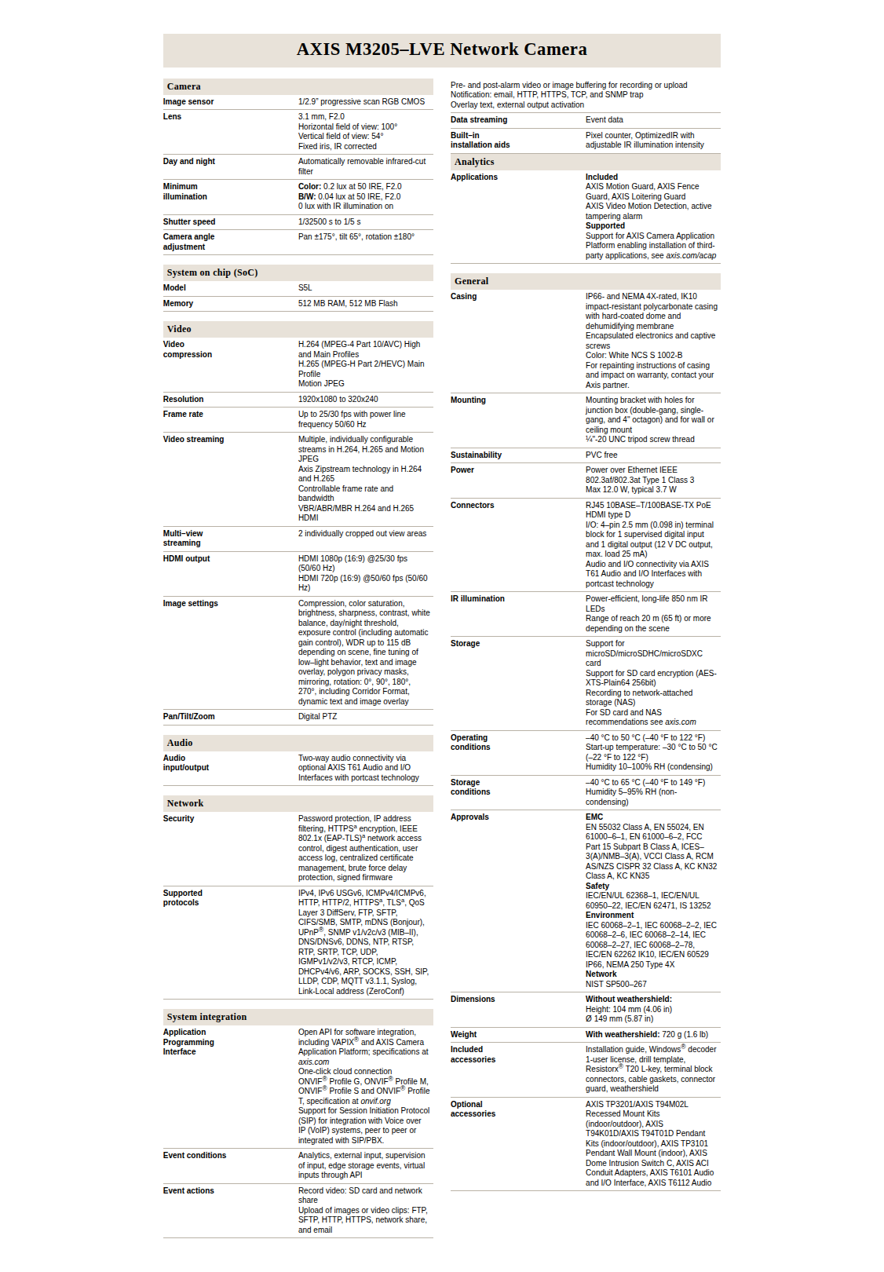AXIS M3205–LVE Network Camera
| Camera |
| Image sensor | 1/2.9” progressive scan RGB CMOS |
| Lens | 3.1 mm, F2.0 Horizontal field of view: 100° Vertical field of view: 54° Fixed iris, IR corrected |
| Day and night | Automatically removable infrared-cut filter |
| Minimum illumination | Color: 0.2 lux at 50 IRE, F2.0 B/W: 0.04 lux at 50 IRE, F2.0 0 lux with IR illumination on |
| Shutter speed | 1/32500 s to 1/5 s |
| Camera angle adjustment | Pan ±175°, tilt 65°, rotation ±180° |
| System on chip (SoC) |
| Model | S5L |
| Memory | 512 MB RAM, 512 MB Flash |
| Video |
| Video compression | H.264 (MPEG-4 Part 10/AVC) High and Main Profiles H.265 (MPEG-H Part 2/HEVC) Main Profile Motion JPEG |
| Resolution | 1920x1080 to 320x240 |
| Frame rate | Up to 25/30 fps with power line frequency 50/60 Hz |
| Video streaming | Multiple, individually configurable streams in H.264, H.265 and Motion JPEG Axis Zipstream technology in H.264 and H.265 Controllable frame rate and bandwidth VBR/ABR/MBR H.264 and H.265 HDMI |
| Multi–view streaming | 2 individually cropped out view areas |
| HDMI output | HDMI 1080p (16:9) @25/30 fps (50/60 Hz) HDMI 720p (16:9) @50/60 fps (50/60 Hz) |
| Image settings | Compression, color saturation, brightness, sharpness, contrast, white balance, day/night threshold, exposure control (including automatic gain control), WDR up to 115 dB depending on scene, fine tuning of low–light behavior, text and image overlay, polygon privacy masks, mirroring, rotation: 0°, 90°, 180°, 270°, including Corridor Format, dynamic text and image overlay |
| Pan/Tilt/Zoom | Digital PTZ |
| Audio |
| Audio input/output | Two-way audio connectivity via optional AXIS T61 Audio and I/O Interfaces with portcast technology |
| Network |
| Security | Password protection, IP address filtering, HTTPS a encryption, IEEE 802.1x (EAP-TLS) a network access control, digest authentication, user access log, centralized certificate management, brute force delay protection, signed firmware |
| Supported protocols | IPv4, IPv6 USGv6, ICMPv4/ICMPv6, HTTP, HTTP/2, HTTPS a , TLS a , QoS Layer 3 DiffServ, FTP, SFTP, CIFS/SMB, SMTP, mDNS (Bonjour), UPnP ® , SNMP v1/v2c/v3 (MIB–II), DNS/DNSv6, DDNS, NTP, RTSP, RTP, SRTP, TCP, UDP, IGMPv1/v2/v3, RTCP, ICMP, DHCPv4/v6, ARP, SOCKS, SSH, SIP, LLDP, CDP, MQTT v3.1.1, Syslog, Link-Local address (ZeroConf) |
| System integration |
| Application Programming Interface | Open API for software integration, including VAPIX ® and AXIS Camera Application Platform; specifications at axis.com One-click cloud connection ONVIF ® Profile G, ONVIF ® Profile M, ONVIF ® Profile S and ONVIF ® Profile T, specification at onvif.org Support for Session Initiation Protocol (SIP) for integration with Voice over IP (VoIP) systems, peer to peer or integrated with SIP/PBX. |
| Event conditions | Analytics, external input, supervision of input, edge storage events, virtual inputs through API |
| Event actions | Record video: SD card and network share Upload of images or video clips: FTP, SFTP, HTTP, HTTPS, network share, and email |
| Pre- and post-alarm video or image buffering for recording or upload Notification: email, HTTP, HTTPS, TCP, and SNMP trap Overlay text, external output activation |
| Data streaming | Event data |
| Built–in installation aids | Pixel counter, OptimizedIR with adjustable IR illumination intensity |
| Analytics |
| Applications | Included AXIS Motion Guard, AXIS Fence Guard, AXIS Loitering Guard AXIS Video Motion Detection, active tampering alarm Supported Support for AXIS Camera Application Platform enabling installation of third-party applications, see axis.com/acap |
| General |
| Casing | IP66- and NEMA 4X-rated, IK10 impact-resistant polycarbonate casing with hard-coated dome and dehumidifying membrane Encapsulated electronics and captive screws Color: White NCS S 1002-B For repainting instructions of casing and impact on warranty, contact your Axis partner. |
| Mounting | Mounting bracket with holes for junction box (double-gang, single-gang, and 4" octagon) and for wall or ceiling mount ¼"-20 UNC tripod screw thread |
| Sustainability | PVC free |
| Power | Power over Ethernet IEEE 802.3af/802.3at Type 1 Class 3 Max 12.0 W, typical 3.7 W |
| Connectors | RJ45 10BASE–T/100BASE-TX PoE HDMI type D I/O: 4–pin 2.5 mm (0.098 in) terminal block for 1 supervised digital input and 1 digital output (12 V DC output, max. load 25 mA) Audio and I/O connectivity via AXIS T61 Audio and I/O Interfaces with portcast technology |
| IR illumination | Power-efficient, long-life 850 nm IR LEDs Range of reach 20 m (65 ft) or more depending on the scene |
| Storage | Support for microSD/microSDHC/microSDXC card Support for SD card encryption (AES-XTS-Plain64 256bit) Recording to network-attached storage (NAS) For SD card and NAS recommendations see axis.com |
| Operating conditions | –40 °C to 50 °C (–40 °F to 122 °F) Start-up temperature: –30 °C to 50 °C (–22 °F to 122 °F) Humidity 10–100% RH (condensing) |
| Storage conditions | –40 °C to 65 °C (–40 °F to 149 °F) Humidity 5–95% RH (non-condensing) |
| Approvals | EMC EN 55032 Class A, EN 55024, EN 61000–6–1, EN 61000–6–2, FCC Part 15 Subpart B Class A, ICES–3(A)/NMB–3(A), VCCI Class A, RCM AS/NZS CISPR 32 Class A, KC KN32 Class A, KC KN35 Safety IEC/EN/UL 62368–1, IEC/EN/UL 60950–22, IEC/EN 62471, IS 13252 Environment IEC 60068–2–1, IEC 60068–2–2, IEC 60068–2–6, IEC 60068–2–14, IEC 60068–2–27, IEC 60068–2–78, IEC/EN 62262 IK10, IEC/EN 60529 IP66, NEMA 250 Type 4X Network NIST SP500–267 |
| Dimensions | Without weathershield: Height: 104 mm (4.06 in) Ø 149 mm (5.87 in) |
| Weight | With weathershield: 720 g (1.6 lb) |
| Included accessories | Installation guide, Windows ® decoder 1-user license, drill template, Resistorx ® T20 L-key, terminal block connectors, cable gaskets, connector guard, weathershield |
| Optional accessories | AXIS TP3201/AXIS T94M02L Recessed Mount Kits (indoor/outdoor), AXIS T94K01D/AXIS T94T01D Pendant Kits (indoor/outdoor), AXIS TP3101 Pendant Wall Mount (indoor), AXIS Dome Intrusion Switch C, AXIS ACI Conduit Adapters, AXIS T6101 Audio and I/O Interface, AXIS T6112 Audio |